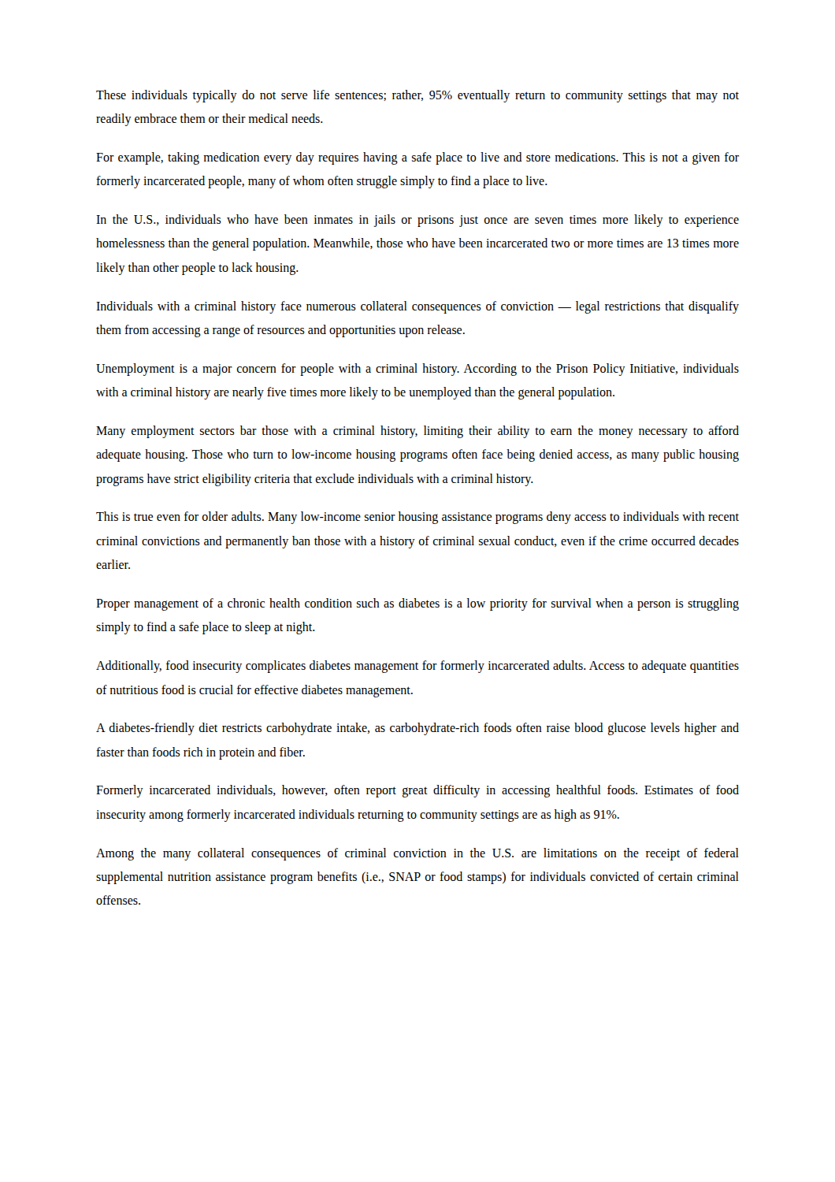These individuals typically do not serve life sentences; rather, 95% eventually return to community settings that may not readily embrace them or their medical needs.
For example, taking medication every day requires having a safe place to live and store medications. This is not a given for formerly incarcerated people, many of whom often struggle simply to find a place to live.
In the U.S., individuals who have been inmates in jails or prisons just once are seven times more likely to experience homelessness than the general population. Meanwhile, those who have been incarcerated two or more times are 13 times more likely than other people to lack housing.
Individuals with a criminal history face numerous collateral consequences of conviction — legal restrictions that disqualify them from accessing a range of resources and opportunities upon release.
Unemployment is a major concern for people with a criminal history. According to the Prison Policy Initiative, individuals with a criminal history are nearly five times more likely to be unemployed than the general population.
Many employment sectors bar those with a criminal history, limiting their ability to earn the money necessary to afford adequate housing. Those who turn to low-income housing programs often face being denied access, as many public housing programs have strict eligibility criteria that exclude individuals with a criminal history.
This is true even for older adults. Many low-income senior housing assistance programs deny access to individuals with recent criminal convictions and permanently ban those with a history of criminal sexual conduct, even if the crime occurred decades earlier.
Proper management of a chronic health condition such as diabetes is a low priority for survival when a person is struggling simply to find a safe place to sleep at night.
Additionally, food insecurity complicates diabetes management for formerly incarcerated adults. Access to adequate quantities of nutritious food is crucial for effective diabetes management.
A diabetes-friendly diet restricts carbohydrate intake, as carbohydrate-rich foods often raise blood glucose levels higher and faster than foods rich in protein and fiber.
Formerly incarcerated individuals, however, often report great difficulty in accessing healthful foods. Estimates of food insecurity among formerly incarcerated individuals returning to community settings are as high as 91%.
Among the many collateral consequences of criminal conviction in the U.S. are limitations on the receipt of federal supplemental nutrition assistance program benefits (i.e., SNAP or food stamps) for individuals convicted of certain criminal offenses.